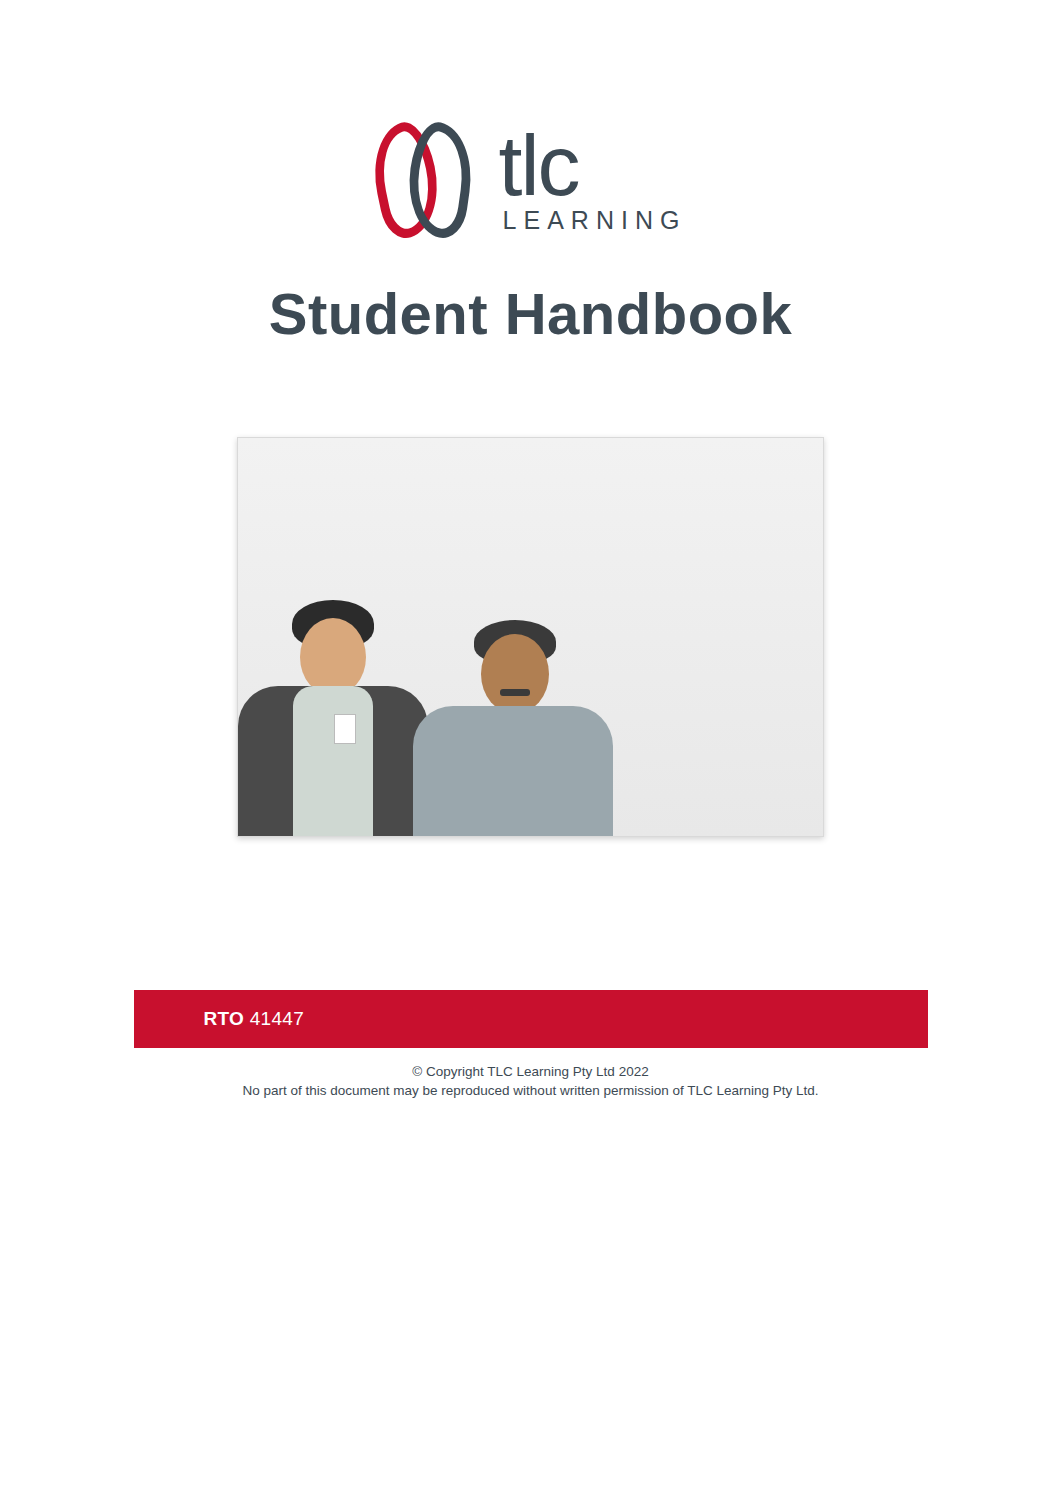tlc LEARNING
Student Handbook
RTO 41447
© Copyright TLC Learning Pty Ltd 2022
No part of this document may be reproduced without written permission of TLC Learning Pty Ltd.